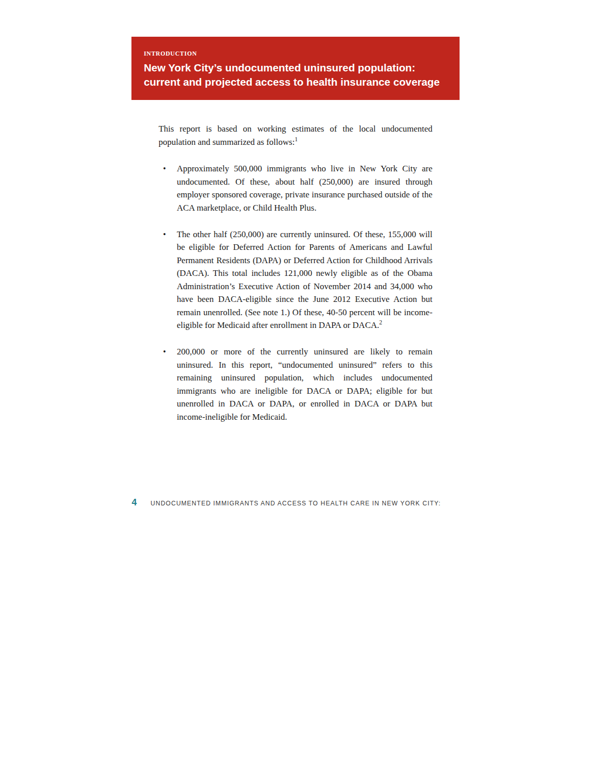Introduction
New York City’s undocumented uninsured population:
current and projected access to health insurance coverage
This report is based on working estimates of the local undocumented population and summarized as follows:1
Approximately 500,000 immigrants who live in New York City are undocumented. Of these, about half (250,000) are insured through employer sponsored coverage, private insurance purchased outside of the ACA marketplace, or Child Health Plus.
The other half (250,000) are currently uninsured. Of these, 155,000 will be eligible for Deferred Action for Parents of Americans and Lawful Permanent Residents (DAPA) or Deferred Action for Childhood Arrivals (DACA). This total includes 121,000 newly eligible as of the Obama Administration’s Executive Action of November 2014 and 34,000 who have been DACA-eligible since the June 2012 Executive Action but remain unenrolled. (See note 1.) Of these, 40-50 percent will be income-eligible for Medicaid after enrollment in DAPA or DACA.2
200,000 or more of the currently uninsured are likely to remain uninsured. In this report, “undocumented uninsured” refers to this remaining uninsured population, which includes undocumented immigrants who are ineligible for DACA or DAPA; eligible for but unenrolled in DACA or DAPA, or enrolled in DACA or DAPA but income-ineligible for Medicaid.
4 Undocumented Immigrants and Access to Health Care in New York City: